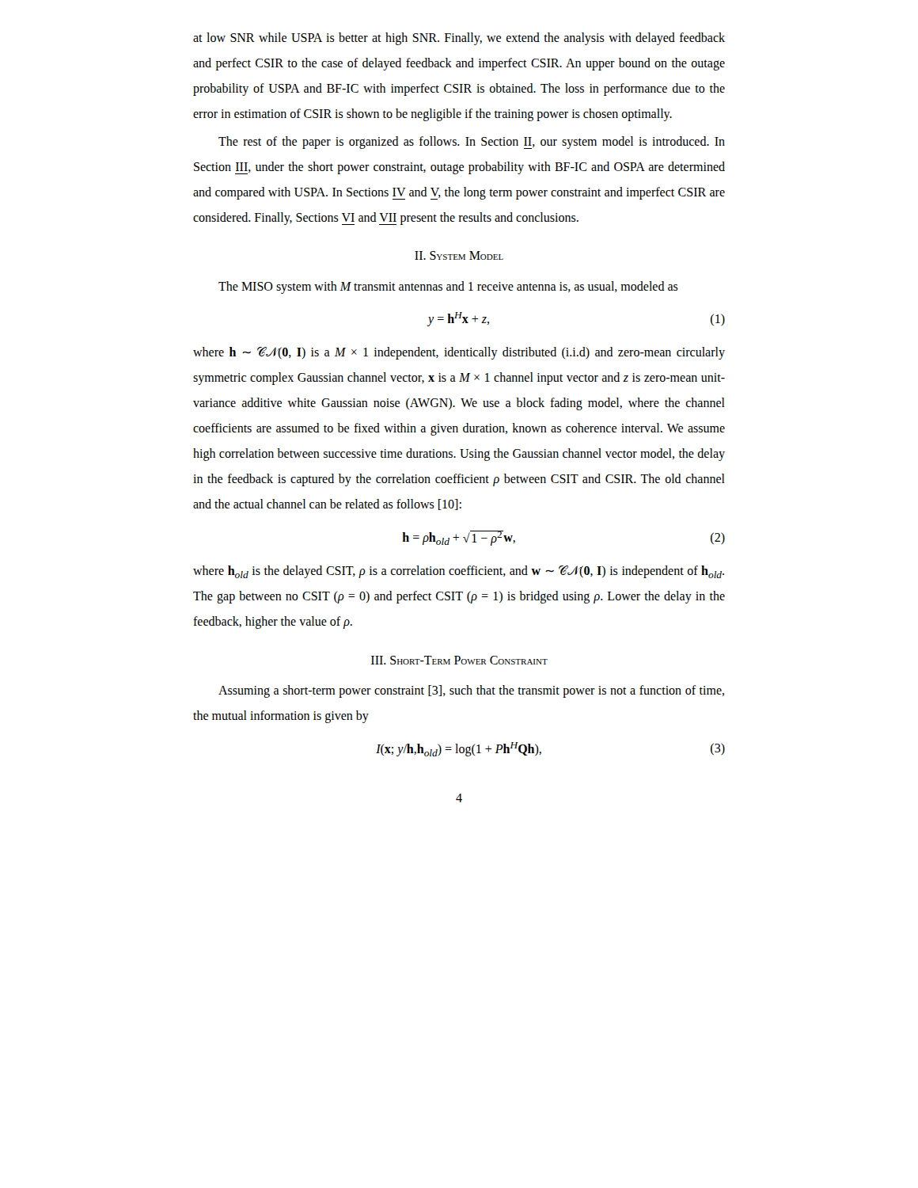at low SNR while USPA is better at high SNR. Finally, we extend the analysis with delayed feedback and perfect CSIR to the case of delayed feedback and imperfect CSIR. An upper bound on the outage probability of USPA and BF-IC with imperfect CSIR is obtained. The loss in performance due to the error in estimation of CSIR is shown to be negligible if the training power is chosen optimally.
The rest of the paper is organized as follows. In Section II, our system model is introduced. In Section III, under the short power constraint, outage probability with BF-IC and OSPA are determined and compared with USPA. In Sections IV and V, the long term power constraint and imperfect CSIR are considered. Finally, Sections VI and VII present the results and conclusions.
II. System Model
The MISO system with M transmit antennas and 1 receive antenna is, as usual, modeled as
y = hHx + z,(1)
where h ∼ 𝒞𝒩(0, I) is a M × 1 independent, identically distributed (i.i.d) and zero-mean circularly symmetric complex Gaussian channel vector, x is a M × 1 channel input vector and z is zero-mean unit-variance additive white Gaussian noise (AWGN). We use a block fading model, where the channel coefficients are assumed to be fixed within a given duration, known as coherence interval. We assume high correlation between successive time durations. Using the Gaussian channel vector model, the delay in the feedback is captured by the correlation coefficient ρ between CSIT and CSIR. The old channel and the actual channel can be related as follows [10]:
h = ρhold + √1 − ρ2 w,(2)
where hold is the delayed CSIT, ρ is a correlation coefficient, and w ∼ 𝒞𝒩(0, I) is independent of hold. The gap between no CSIT (ρ = 0) and perfect CSIT (ρ = 1) is bridged using ρ. Lower the delay in the feedback, higher the value of ρ.
III. Short-Term Power Constraint
Assuming a short-term power constraint [3], such that the transmit power is not a function of time, the mutual information is given by
I(x; y/h,hold) = log(1 + PhHQh),(3)
4